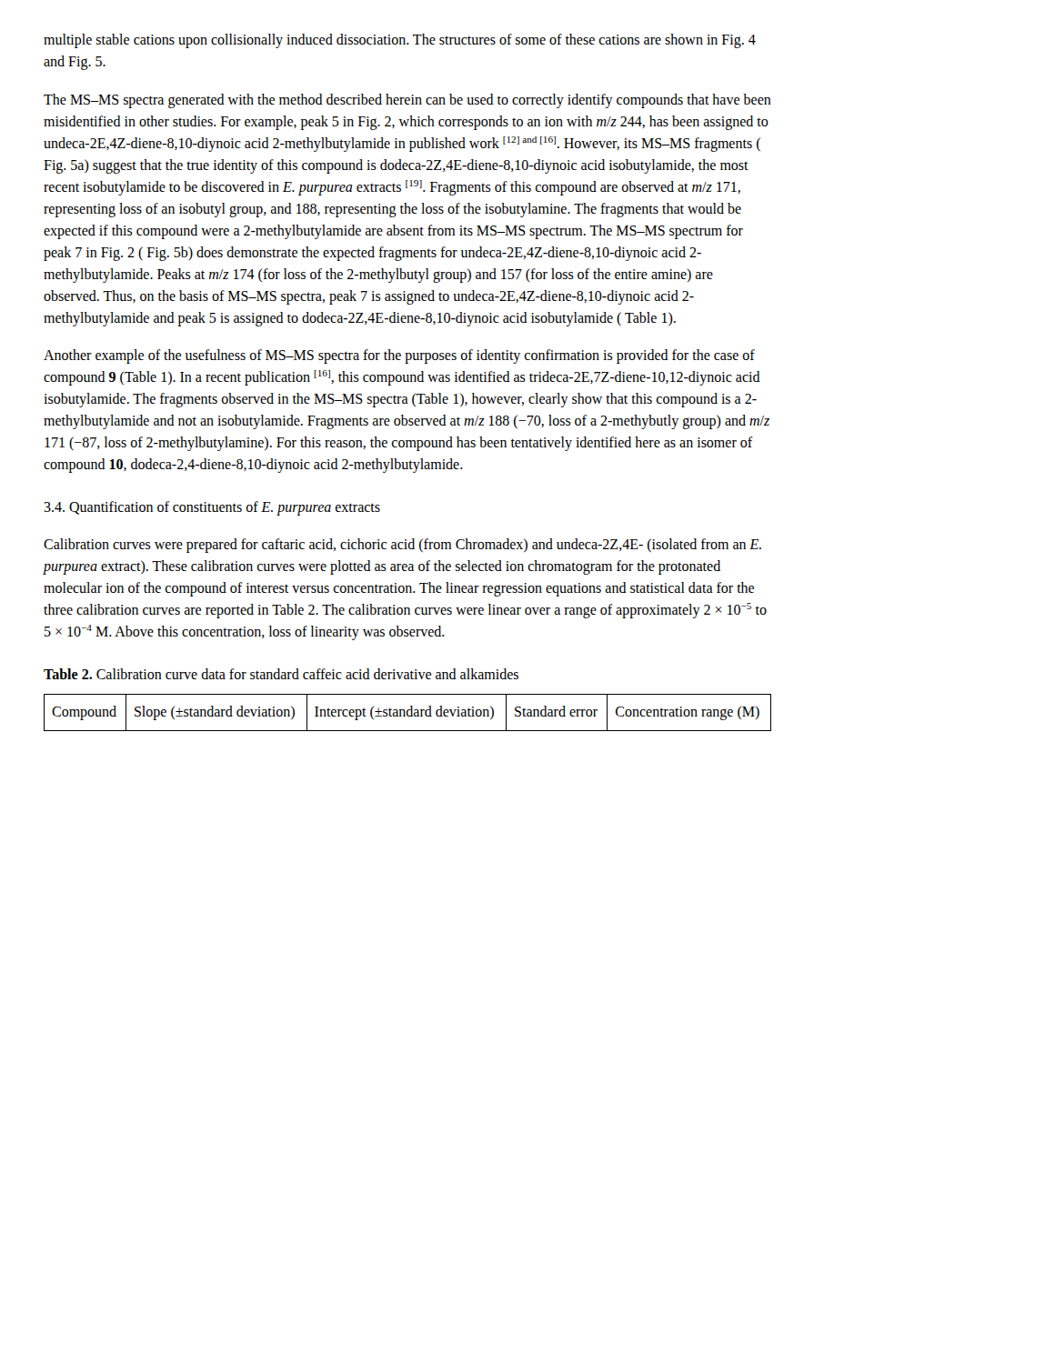multiple stable cations upon collisionally induced dissociation. The structures of some of these cations are shown in Fig. 4 and Fig. 5.
The MS–MS spectra generated with the method described herein can be used to correctly identify compounds that have been misidentified in other studies. For example, peak 5 in Fig. 2, which corresponds to an ion with m/z 244, has been assigned to undeca-2E,4Z-diene-8,10-diynoic acid 2-methylbutylamide in published work [12] and [16]. However, its MS–MS fragments ( Fig. 5a) suggest that the true identity of this compound is dodeca-2Z,4E-diene-8,10-diynoic acid isobutylamide, the most recent isobutylamide to be discovered in E. purpurea extracts [19]. Fragments of this compound are observed at m/z 171, representing loss of an isobutyl group, and 188, representing the loss of the isobutylamine. The fragments that would be expected if this compound were a 2-methylbutylamide are absent from its MS–MS spectrum. The MS–MS spectrum for peak 7 in Fig. 2 ( Fig. 5b) does demonstrate the expected fragments for undeca-2E,4Z-diene-8,10-diynoic acid 2-methylbutylamide. Peaks at m/z 174 (for loss of the 2-methylbutyl group) and 157 (for loss of the entire amine) are observed. Thus, on the basis of MS–MS spectra, peak 7 is assigned to undeca-2E,4Z-diene-8,10-diynoic acid 2-methylbutylamide and peak 5 is assigned to dodeca-2Z,4E-diene-8,10-diynoic acid isobutylamide ( Table 1).
Another example of the usefulness of MS–MS spectra for the purposes of identity confirmation is provided for the case of compound 9 (Table 1). In a recent publication [16], this compound was identified as trideca-2E,7Z-diene-10,12-diynoic acid isobutylamide. The fragments observed in the MS–MS spectra (Table 1), however, clearly show that this compound is a 2-methylbutylamide and not an isobutylamide. Fragments are observed at m/z 188 (−70, loss of a 2-methybutly group) and m/z 171 (−87, loss of 2-methylbutylamine). For this reason, the compound has been tentatively identified here as an isomer of compound 10, dodeca-2,4-diene-8,10-diynoic acid 2-methylbutylamide.
3.4. Quantification of constituents of E. purpurea extracts
Calibration curves were prepared for caftaric acid, cichoric acid (from Chromadex) and undeca-2Z,4E- (isolated from an E. purpurea extract). These calibration curves were plotted as area of the selected ion chromatogram for the protonated molecular ion of the compound of interest versus concentration. The linear regression equations and statistical data for the three calibration curves are reported in Table 2. The calibration curves were linear over a range of approximately 2 × 10−5 to 5 × 10−4 M. Above this concentration, loss of linearity was observed.
Table 2. Calibration curve data for standard caffeic acid derivative and alkamides
| Compound | Slope (±standard deviation) | Intercept (±standard deviation) | Standard error | Concentration range (M) |
| --- | --- | --- | --- | --- |